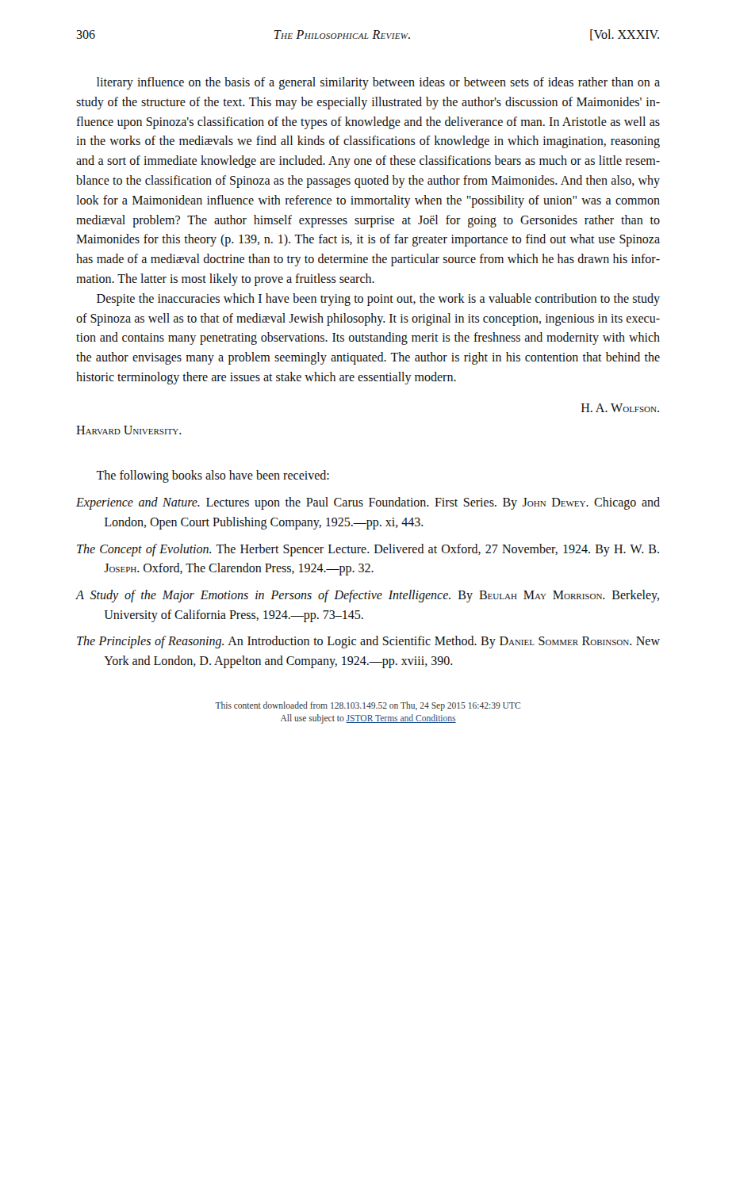306 The Philosophical Review. [Vol. XXXIV.
literary influence on the basis of a general similarity between ideas or between sets of ideas rather than on a study of the structure of the text. This may be especially illustrated by the author's discussion of Maimonides' influence upon Spinoza's classification of the types of knowledge and the deliverance of man. In Aristotle as well as in the works of the mediævals we find all kinds of classifications of knowledge in which imagination, reasoning and a sort of immediate knowledge are included. Any one of these classifications bears as much or as little resemblance to the classification of Spinoza as the passages quoted by the author from Maimonides. And then also, why look for a Maimonidean influence with reference to immortality when the "possibility of union" was a common mediæval problem? The author himself expresses surprise at Joël for going to Gersonides rather than to Maimonides for this theory (p. 139, n. 1). The fact is, it is of far greater importance to find out what use Spinoza has made of a mediæval doctrine than to try to determine the particular source from which he has drawn his information. The latter is most likely to prove a fruitless search.
Despite the inaccuracies which I have been trying to point out, the work is a valuable contribution to the study of Spinoza as well as to that of mediæval Jewish philosophy. It is original in its conception, ingenious in its execution and contains many penetrating observations. Its outstanding merit is the freshness and modernity with which the author envisages many a problem seemingly antiquated. The author is right in his contention that behind the historic terminology there are issues at stake which are essentially modern.
H. A. Wolfson.
Harvard University.
The following books also have been received:
Experience and Nature. Lectures upon the Paul Carus Foundation. First Series. By John Dewey. Chicago and London, Open Court Publishing Company, 1925.—pp. xi, 443.
The Concept of Evolution. The Herbert Spencer Lecture. Delivered at Oxford, 27 November, 1924. By H. W. B. Joseph. Oxford, The Clarendon Press, 1924.—pp. 32.
A Study of the Major Emotions in Persons of Defective Intelligence. By Beulah May Morrison. Berkeley, University of California Press, 1924.—pp. 73–145.
The Principles of Reasoning. An Introduction to Logic and Scientific Method. By Daniel Sommer Robinson. New York and London, D. Appelton and Company, 1924.—pp. xviii, 390.
This content downloaded from 128.103.149.52 on Thu, 24 Sep 2015 16:42:39 UTC
All use subject to JSTOR Terms and Conditions